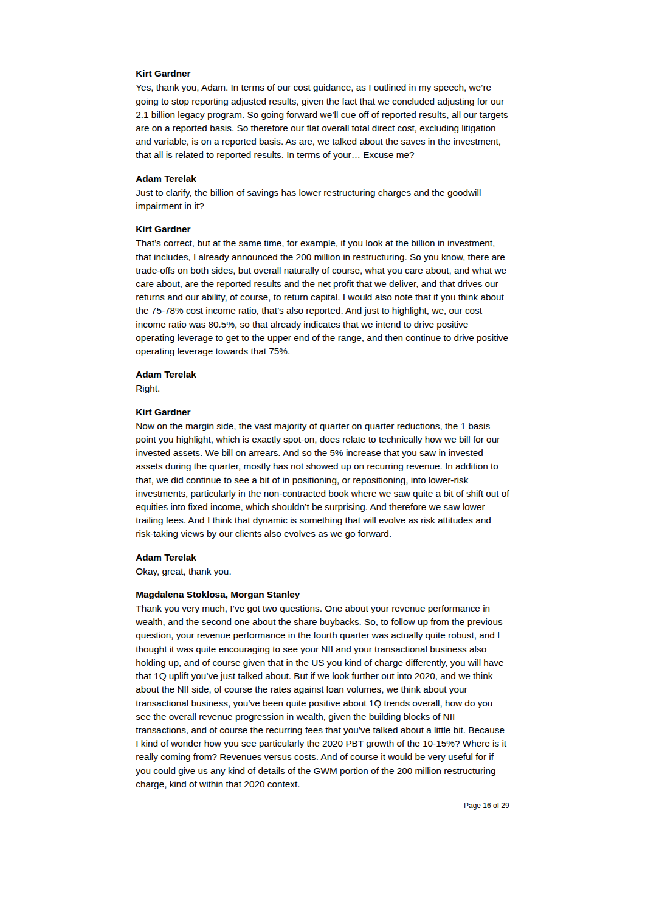Kirt Gardner
Yes, thank you, Adam. In terms of our cost guidance, as I outlined in my speech, we’re going to stop reporting adjusted results, given the fact that we concluded adjusting for our 2.1 billion legacy program. So going forward we’ll cue off of reported results, all our targets are on a reported basis. So therefore our flat overall total direct cost, excluding litigation and variable, is on a reported basis. As are, we talked about the saves in the investment, that all is related to reported results. In terms of your… Excuse me?
Adam Terelak
Just to clarify, the billion of savings has lower restructuring charges and the goodwill impairment in it?
Kirt Gardner
That’s correct, but at the same time, for example, if you look at the billion in investment, that includes, I already announced the 200 million in restructuring. So you know, there are trade-offs on both sides, but overall naturally of course, what you care about, and what we care about, are the reported results and the net profit that we deliver, and that drives our returns and our ability, of course, to return capital. I would also note that if you think about the 75-78% cost income ratio, that’s also reported. And just to highlight, we, our cost income ratio was 80.5%, so that already indicates that we intend to drive positive operating leverage to get to the upper end of the range, and then continue to drive positive operating leverage towards that 75%.
Adam Terelak
Right.
Kirt Gardner
Now on the margin side, the vast majority of quarter on quarter reductions, the 1 basis point you highlight, which is exactly spot-on, does relate to technically how we bill for our invested assets. We bill on arrears. And so the 5% increase that you saw in invested assets during the quarter, mostly has not showed up on recurring revenue. In addition to that, we did continue to see a bit of in positioning, or repositioning, into lower-risk investments, particularly in the non-contracted book where we saw quite a bit of shift out of equities into fixed income, which shouldn’t be surprising. And therefore we saw lower trailing fees. And I think that dynamic is something that will evolve as risk attitudes and risk-taking views by our clients also evolves as we go forward.
Adam Terelak
Okay, great, thank you.
Magdalena Stoklosa, Morgan Stanley
Thank you very much, I’ve got two questions. One about your revenue performance in wealth, and the second one about the share buybacks. So, to follow up from the previous question, your revenue performance in the fourth quarter was actually quite robust, and I thought it was quite encouraging to see your NII and your transactional business also holding up, and of course given that in the US you kind of charge differently, you will have that 1Q uplift you’ve just talked about. But if we look further out into 2020, and we think about the NII side, of course the rates against loan volumes, we think about your transactional business, you’ve been quite positive about 1Q trends overall, how do you see the overall revenue progression in wealth, given the building blocks of NII transactions, and of course the recurring fees that you’ve talked about a little bit. Because I kind of wonder how you see particularly the 2020 PBT growth of the 10-15%? Where is it really coming from? Revenues versus costs. And of course it would be very useful for if you could give us any kind of details of the GWM portion of the 200 million restructuring charge, kind of within that 2020 context.
Page 16 of 29